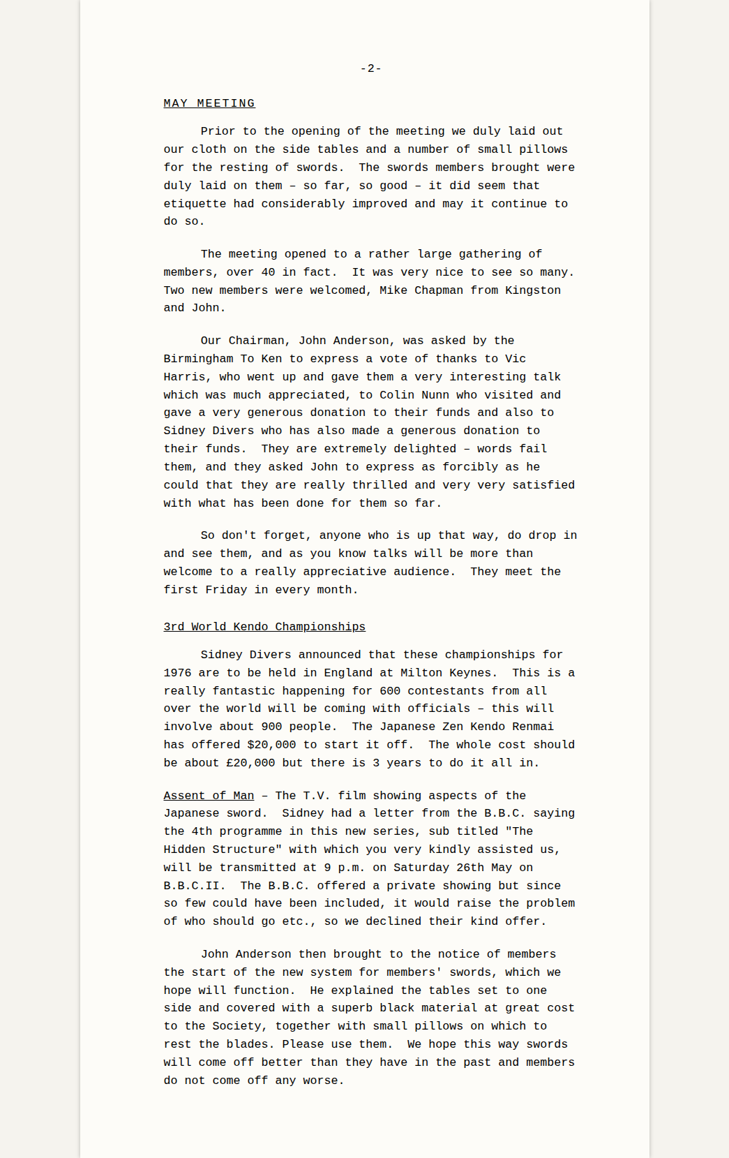-2-
MAY MEETING
Prior to the opening of the meeting we duly laid out our cloth on the side tables and a number of small pillows for the resting of swords. The swords members brought were duly laid on them – so far, so good – it did seem that etiquette had considerably improved and may it continue to do so.
The meeting opened to a rather large gathering of members, over 40 in fact. It was very nice to see so many. Two new members were welcomed, Mike Chapman from Kingston and John.
Our Chairman, John Anderson, was asked by the Birmingham To Ken to express a vote of thanks to Vic Harris, who went up and gave them a very interesting talk which was much appreciated, to Colin Nunn who visited and gave a very generous donation to their funds and also to Sidney Divers who has also made a generous donation to their funds. They are extremely delighted – words fail them, and they asked John to express as forcibly as he could that they are really thrilled and very very satisfied with what has been done for them so far.
So don't forget, anyone who is up that way, do drop in and see them, and as you know talks will be more than welcome to a really appreciative audience. They meet the first Friday in every month.
3rd World Kendo Championships
Sidney Divers announced that these championships for 1976 are to be held in England at Milton Keynes. This is a really fantastic happening for 600 contestants from all over the world will be coming with officials – this will involve about 900 people. The Japanese Zen Kendo Renmai has offered $20,000 to start it off. The whole cost should be about £20,000 but there is 3 years to do it all in.
Assent of Man – The T.V. film showing aspects of the Japanese sword. Sidney had a letter from the B.B.C. saying the 4th programme in this new series, sub titled "The Hidden Structure" with which you very kindly assisted us, will be transmitted at 9 p.m. on Saturday 26th May on B.B.C.II. The B.B.C. offered a private showing but since so few could have been included, it would raise the problem of who should go etc., so we declined their kind offer.
John Anderson then brought to the notice of members the start of the new system for members' swords, which we hope will function. He explained the tables set to one side and covered with a superb black material at great cost to the Society, together with small pillows on which to rest the blades. Please use them. We hope this way swords will come off better than they have in the past and members do not come off any worse.